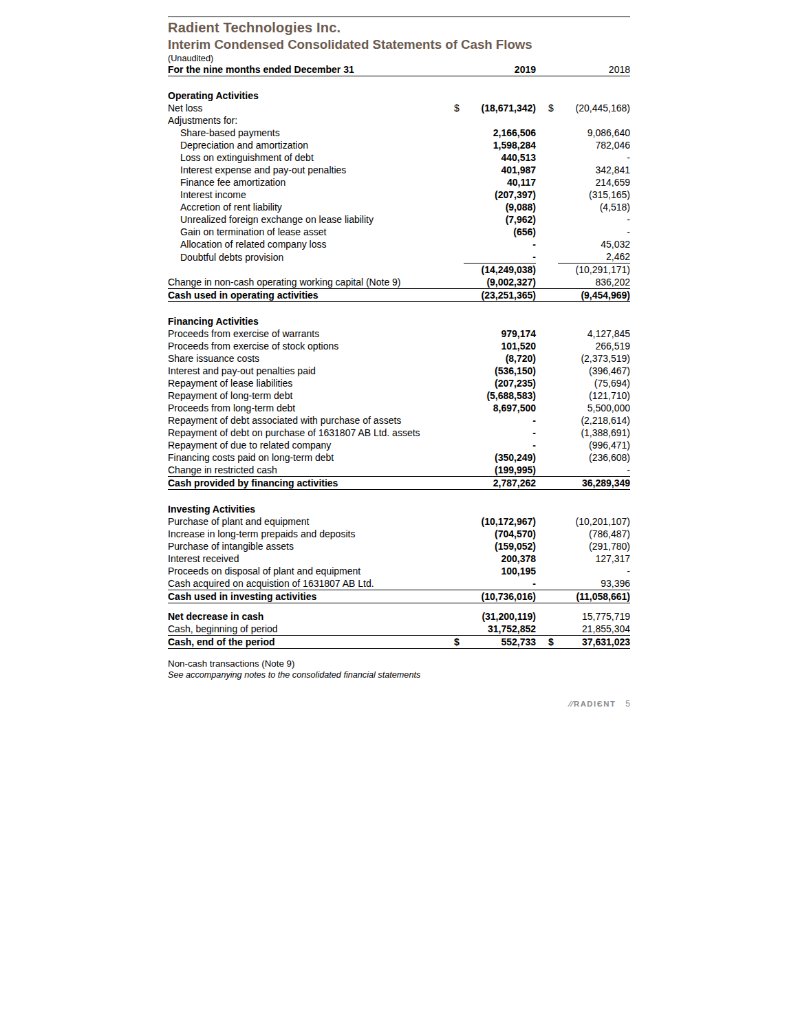Radient Technologies Inc.
Interim Condensed Consolidated Statements of Cash Flows
(Unaudited)
| For the nine months ended December 31 | | 2019 | | | 2018 |
| Operating Activities | | | | | |
| Net loss | $ | (18,671,342) | | $ | (20,445,168) |
| Adjustments for: | | | | | |
| Share-based payments | | 2,166,506 | | | 9,086,640 |
| Depreciation and amortization | | 1,598,284 | | | 782,046 |
| Loss on extinguishment of debt | | 440,513 | | | - |
| Interest expense and pay-out penalties | | 401,987 | | | 342,841 |
| Finance fee amortization | | 40,117 | | | 214,659 |
| Interest income | | (207,397) | | | (315,165) |
| Accretion of rent liability | | (9,088) | | | (4,518) |
| Unrealized foreign exchange on lease liability | | (7,962) | | | - |
| Gain on termination of lease asset | | (656) | | | - |
| Allocation of related company loss | | - | | | 45,032 |
| Doubtful debts provision | | - | | | 2,462 |
| | | (14,249,038) | | | (10,291,171) |
| Change in non-cash operating working capital (Note 9) | | (9,002,327) | | | 836,202 |
| Cash used in operating activities | | (23,251,365) | | | (9,454,969) |
| Financing Activities | | | | | |
| Proceeds from exercise of warrants | | 979,174 | | | 4,127,845 |
| Proceeds from exercise of stock options | | 101,520 | | | 266,519 |
| Share issuance costs | | (8,720) | | | (2,373,519) |
| Interest and pay-out penalties paid | | (536,150) | | | (396,467) |
| Repayment of lease liabilities | | (207,235) | | | (75,694) |
| Repayment of long-term debt | | (5,688,583) | | | (121,710) |
| Proceeds from long-term debt | | 8,697,500 | | | 5,500,000 |
| Repayment of debt associated with purchase of assets | | - | | | (2,218,614) |
| Repayment of debt on purchase of 1631807 AB Ltd. assets | | - | | | (1,388,691) |
| Repayment of due to related company | | - | | | (996,471) |
| Financing costs paid on long-term debt | | (350,249) | | | (236,608) |
| Change in restricted cash | | (199,995) | | | - |
| Cash provided by financing activities | | 2,787,262 | | | 36,289,349 |
| Investing Activities | | | | | |
| Purchase of plant and equipment | | (10,172,967) | | | (10,201,107) |
| Increase in long-term prepaids and deposits | | (704,570) | | | (786,487) |
| Purchase of intangible assets | | (159,052) | | | (291,780) |
| Interest received | | 200,378 | | | 127,317 |
| Proceeds on disposal of plant and equipment | | 100,195 | | | - |
| Cash acquired on acquistion of 1631807 AB Ltd. | | - | | | 93,396 |
| Cash used in investing activities | | (10,736,016) | | | (11,058,661) |
| Net decrease in cash | | (31,200,119) | | | 15,775,719 |
| Cash, beginning of period | | 31,752,852 | | | 21,855,304 |
| Cash, end of the period | $ | 552,733 | | $ | 37,631,023 |
Non-cash transactions (Note 9)
See accompanying notes to the consolidated financial statements
⁄⁄RADIЄNT 5